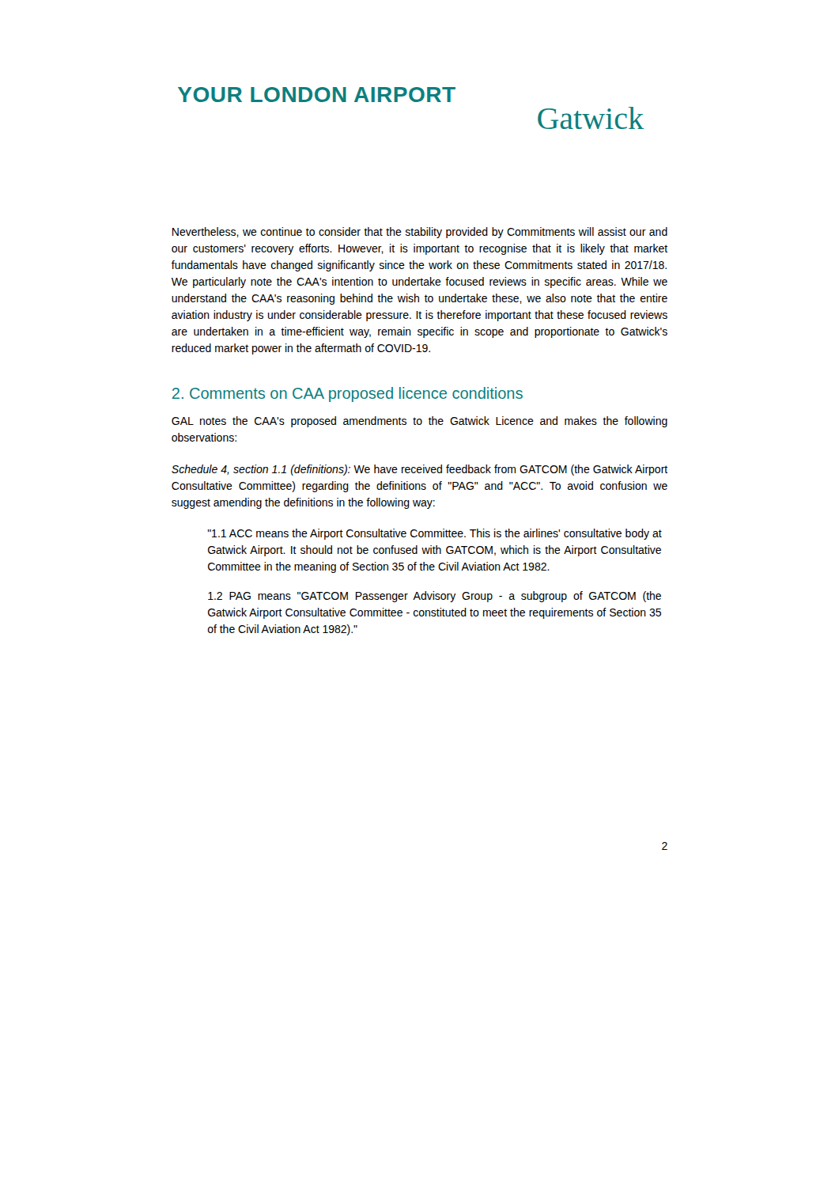YOUR LONDON AIRPORT
Gatwick
Nevertheless, we continue to consider that the stability provided by Commitments will assist our and our customers' recovery efforts. However, it is important to recognise that it is likely that market fundamentals have changed significantly since the work on these Commitments stated in 2017/18. We particularly note the CAA's intention to undertake focused reviews in specific areas. While we understand the CAA's reasoning behind the wish to undertake these, we also note that the entire aviation industry is under considerable pressure. It is therefore important that these focused reviews are undertaken in a time-efficient way, remain specific in scope and proportionate to Gatwick's reduced market power in the aftermath of COVID-19.
2. Comments on CAA proposed licence conditions
GAL notes the CAA's proposed amendments to the Gatwick Licence and makes the following observations:
Schedule 4, section 1.1 (definitions): We have received feedback from GATCOM (the Gatwick Airport Consultative Committee) regarding the definitions of "PAG" and "ACC". To avoid confusion we suggest amending the definitions in the following way:
"1.1 ACC means the Airport Consultative Committee. This is the airlines' consultative body at Gatwick Airport. It should not be confused with GATCOM, which is the Airport Consultative Committee in the meaning of Section 35 of the Civil Aviation Act 1982.
1.2 PAG means "GATCOM Passenger Advisory Group - a subgroup of GATCOM (the Gatwick Airport Consultative Committee - constituted to meet the requirements of Section 35 of the Civil Aviation Act 1982)."
2